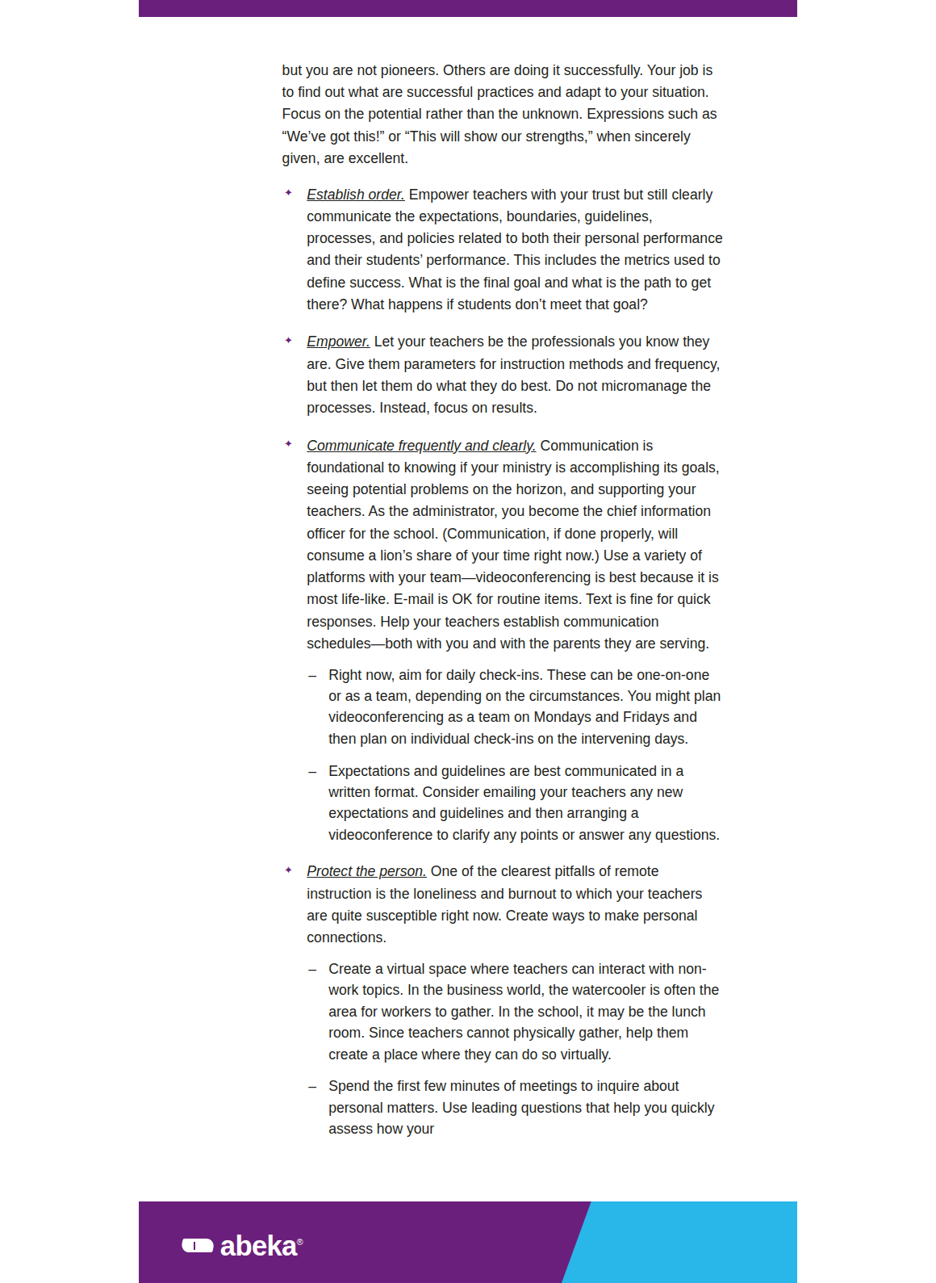but you are not pioneers. Others are doing it successfully. Your job is to find out what are successful practices and adapt to your situation. Focus on the potential rather than the unknown. Expressions such as “We’ve got this!” or “This will show our strengths,” when sincerely given, are excellent.
Establish order. Empower teachers with your trust but still clearly communicate the expectations, boundaries, guidelines, processes, and policies related to both their personal performance and their students’ performance. This includes the metrics used to define success. What is the final goal and what is the path to get there? What happens if students don’t meet that goal?
Empower. Let your teachers be the professionals you know they are. Give them parameters for instruction methods and frequency, but then let them do what they do best. Do not micromanage the processes. Instead, focus on results.
Communicate frequently and clearly. Communication is foundational to knowing if your ministry is accomplishing its goals, seeing potential problems on the horizon, and supporting your teachers. As the administrator, you become the chief information officer for the school. (Communication, if done properly, will consume a lion’s share of your time right now.) Use a variety of platforms with your team—videoconferencing is best because it is most life-like. E-mail is OK for routine items. Text is fine for quick responses. Help your teachers establish communication schedules—both with you and with the parents they are serving.
Right now, aim for daily check-ins. These can be one-on-one or as a team, depending on the circumstances. You might plan videoconferencing as a team on Mondays and Fridays and then plan on individual check-ins on the intervening days.
Expectations and guidelines are best communicated in a written format. Consider emailing your teachers any new expectations and guidelines and then arranging a videoconference to clarify any points or answer any questions.
Protect the person. One of the clearest pitfalls of remote instruction is the loneliness and burnout to which your teachers are quite susceptible right now. Create ways to make personal connections.
Create a virtual space where teachers can interact with non-work topics. In the business world, the watercooler is often the area for workers to gather. In the school, it may be the lunch room. Since teachers cannot physically gather, help them create a place where they can do so virtually.
Spend the first few minutes of meetings to inquire about personal matters. Use leading questions that help you quickly assess how your
abeka®